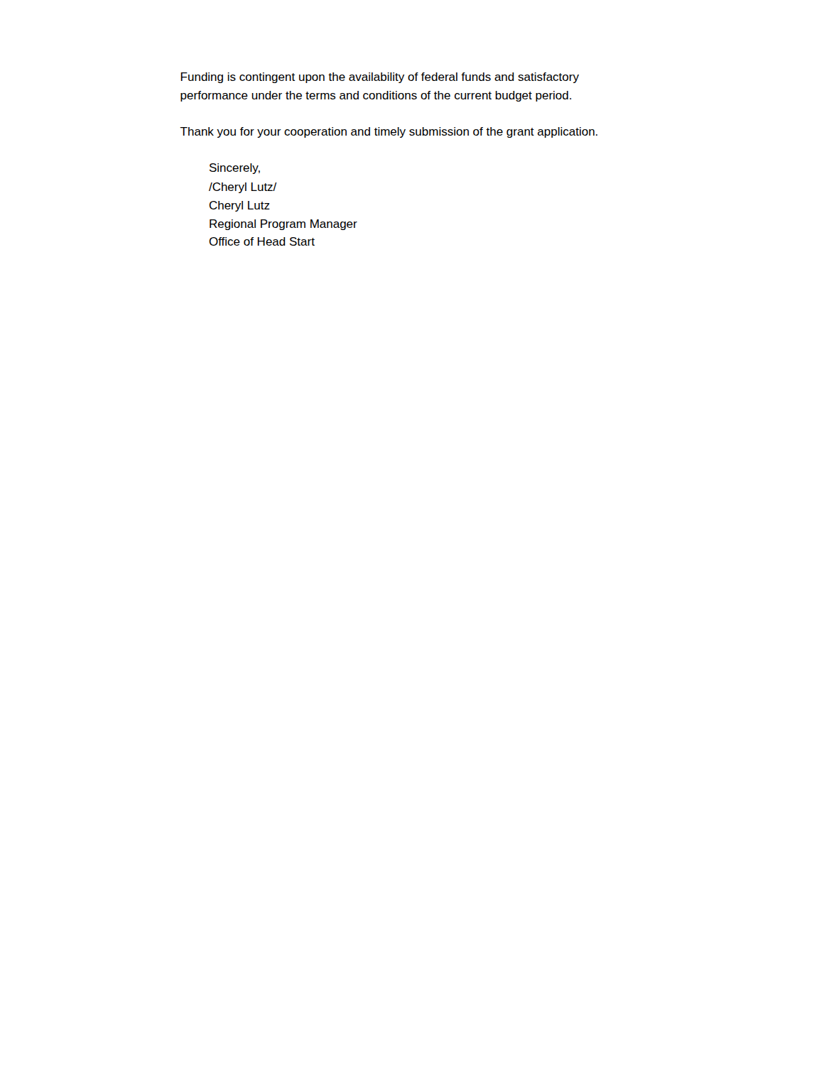Funding is contingent upon the availability of federal funds and satisfactory performance under the terms and conditions of the current budget period.
Thank you for your cooperation and timely submission of the grant application.
Sincerely,
/Cheryl Lutz/
Cheryl Lutz
Regional Program Manager
Office of Head Start